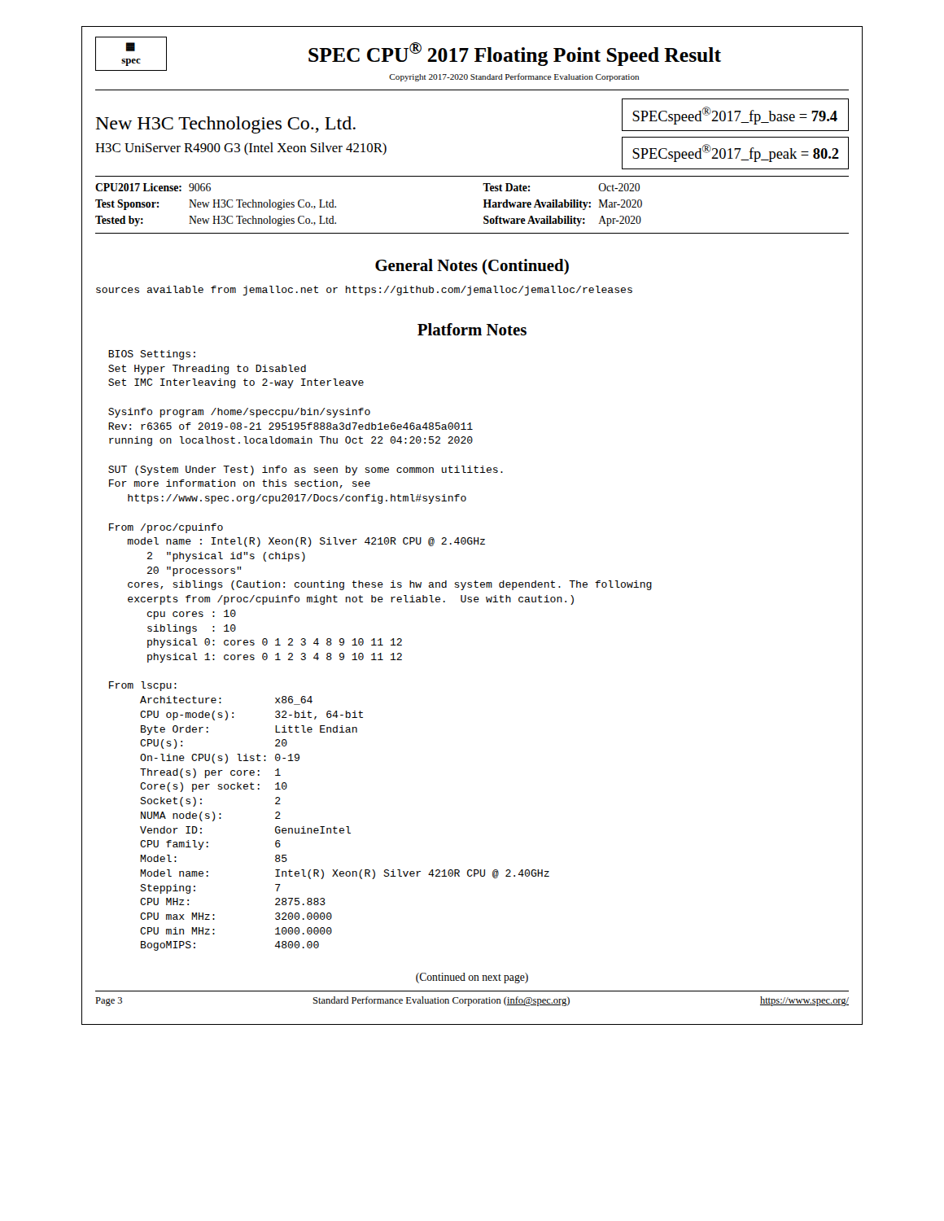▦
spec
SPEC CPU® 2017 Floating Point Speed Result
Copyright 2017-2020 Standard Performance Evaluation Corporation
New H3C Technologies Co., Ltd.
H3C UniServer R4900 G3 (Intel Xeon Silver 4210R)
SPECspeed®2017_fp_base = 79.4
SPECspeed®2017_fp_peak = 80.2
CPU2017 License:
9066
Test Sponsor:
New H3C Technologies Co., Ltd.
Tested by:
New H3C Technologies Co., Ltd.
Test Date:
Oct-2020
Hardware Availability:
Mar-2020
Software Availability:
Apr-2020
General Notes (Continued)
sources available from jemalloc.net or https://github.com/jemalloc/jemalloc/releases
Platform Notes
  BIOS Settings:
  Set Hyper Threading to Disabled
  Set IMC Interleaving to 2-way Interleave

  Sysinfo program /home/speccpu/bin/sysinfo
  Rev: r6365 of 2019-08-21 295195f888a3d7edb1e6e46a485a0011
  running on localhost.localdomain Thu Oct 22 04:20:52 2020

  SUT (System Under Test) info as seen by some common utilities.
  For more information on this section, see
     https://www.spec.org/cpu2017/Docs/config.html#sysinfo

  From /proc/cpuinfo
     model name : Intel(R) Xeon(R) Silver 4210R CPU @ 2.40GHz
        2  "physical id"s (chips)
        20 "processors"
     cores, siblings (Caution: counting these is hw and system dependent. The following
     excerpts from /proc/cpuinfo might not be reliable.  Use with caution.)
        cpu cores : 10
        siblings  : 10
        physical 0: cores 0 1 2 3 4 8 9 10 11 12
        physical 1: cores 0 1 2 3 4 8 9 10 11 12

  From lscpu:
       Architecture:        x86_64
       CPU op-mode(s):      32-bit, 64-bit
       Byte Order:          Little Endian
       CPU(s):              20
       On-line CPU(s) list: 0-19
       Thread(s) per core:  1
       Core(s) per socket:  10
       Socket(s):           2
       NUMA node(s):        2
       Vendor ID:           GenuineIntel
       CPU family:          6
       Model:               85
       Model name:          Intel(R) Xeon(R) Silver 4210R CPU @ 2.40GHz
       Stepping:            7
       CPU MHz:             2875.883
       CPU max MHz:         3200.0000
       CPU min MHz:         1000.0000
       BogoMIPS:            4800.00
(Continued on next page)
Page 3
Standard Performance Evaluation Corporation (info@spec.org)
https://www.spec.org/